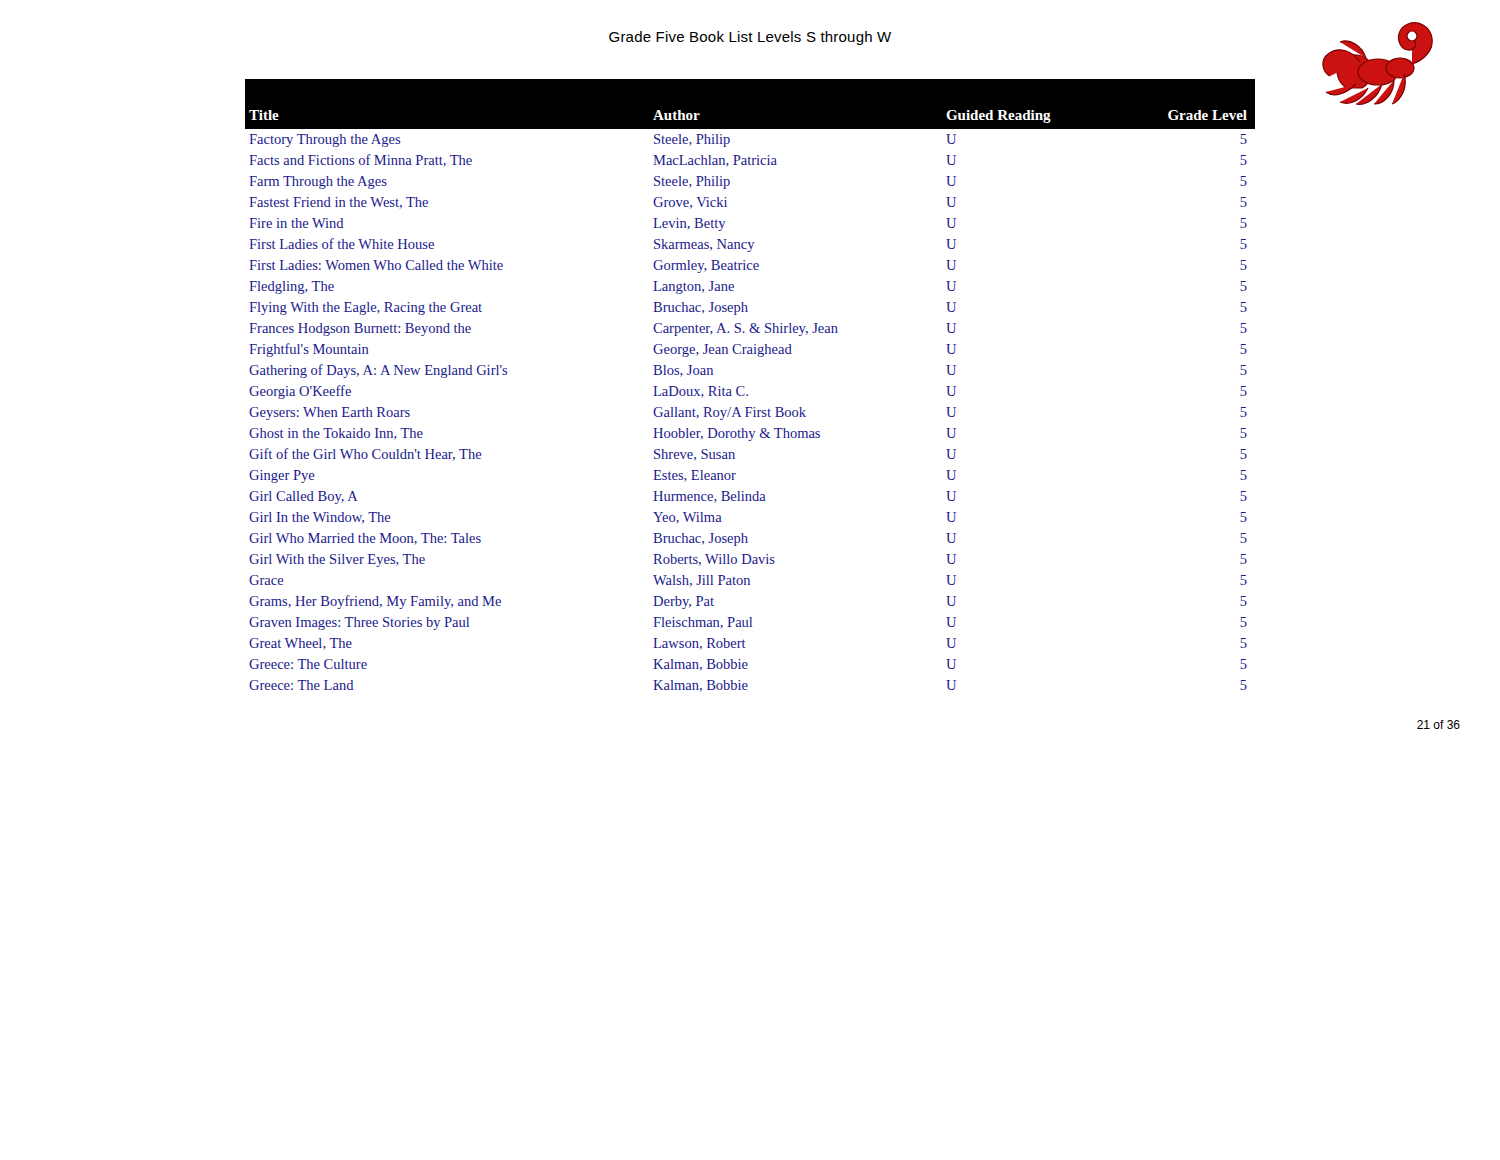Grade Five Book List Levels S through W
| Title | Author | Guided Reading | Grade Level |
| --- | --- | --- | --- |
| Factory Through the Ages | Steele, Philip | U | 5 |
| Facts and Fictions of Minna Pratt, The | MacLachlan, Patricia | U | 5 |
| Farm Through the Ages | Steele, Philip | U | 5 |
| Fastest Friend in the West, The | Grove, Vicki | U | 5 |
| Fire in the Wind | Levin, Betty | U | 5 |
| First Ladies of the White House | Skarmeas, Nancy | U | 5 |
| First Ladies: Women Who Called the White | Gormley, Beatrice | U | 5 |
| Fledgling, The | Langton, Jane | U | 5 |
| Flying With the Eagle, Racing the Great | Bruchac, Joseph | U | 5 |
| Frances Hodgson Burnett: Beyond the | Carpenter, A. S. & Shirley, Jean | U | 5 |
| Frightful's Mountain | George, Jean Craighead | U | 5 |
| Gathering of Days, A: A New England Girl's | Blos, Joan | U | 5 |
| Georgia O'Keeffe | LaDoux, Rita C. | U | 5 |
| Geysers: When Earth Roars | Gallant, Roy/A First Book | U | 5 |
| Ghost in the Tokaido Inn, The | Hoobler, Dorothy & Thomas | U | 5 |
| Gift of the Girl Who Couldn't Hear, The | Shreve, Susan | U | 5 |
| Ginger Pye | Estes, Eleanor | U | 5 |
| Girl Called Boy, A | Hurmence, Belinda | U | 5 |
| Girl In the Window, The | Yeo, Wilma | U | 5 |
| Girl Who Married the Moon, The: Tales | Bruchac, Joseph | U | 5 |
| Girl With the Silver Eyes, The | Roberts, Willo Davis | U | 5 |
| Grace | Walsh, Jill Paton | U | 5 |
| Grams, Her Boyfriend, My Family, and Me | Derby, Pat | U | 5 |
| Graven Images: Three Stories by Paul | Fleischman, Paul | U | 5 |
| Great Wheel, The | Lawson, Robert | U | 5 |
| Greece: The Culture | Kalman, Bobbie | U | 5 |
| Greece: The Land | Kalman, Bobbie | U | 5 |
21 of 36